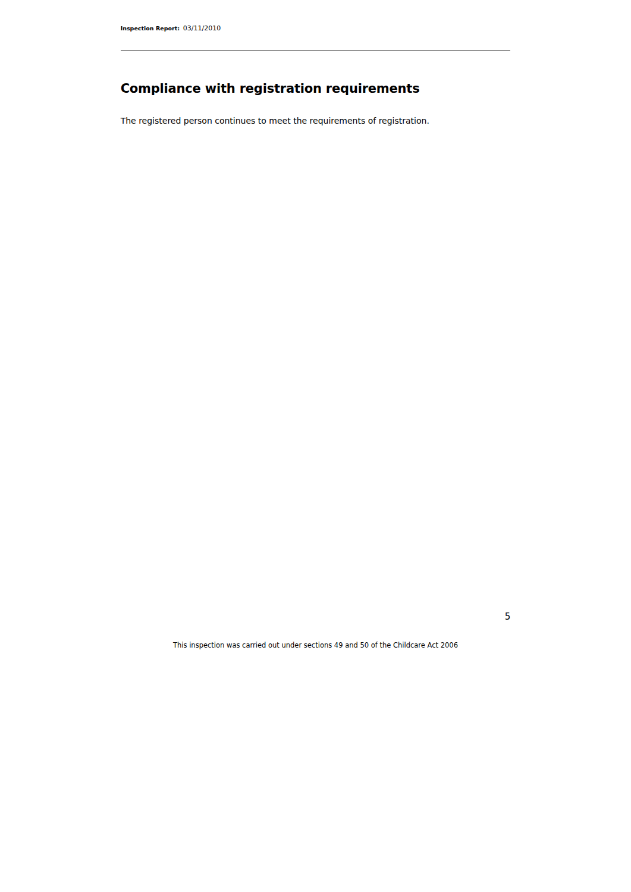Inspection Report: 03/11/2010
Compliance with registration requirements
The registered person continues to meet the requirements of registration.
5 This inspection was carried out under sections 49 and 50 of the Childcare Act 2006